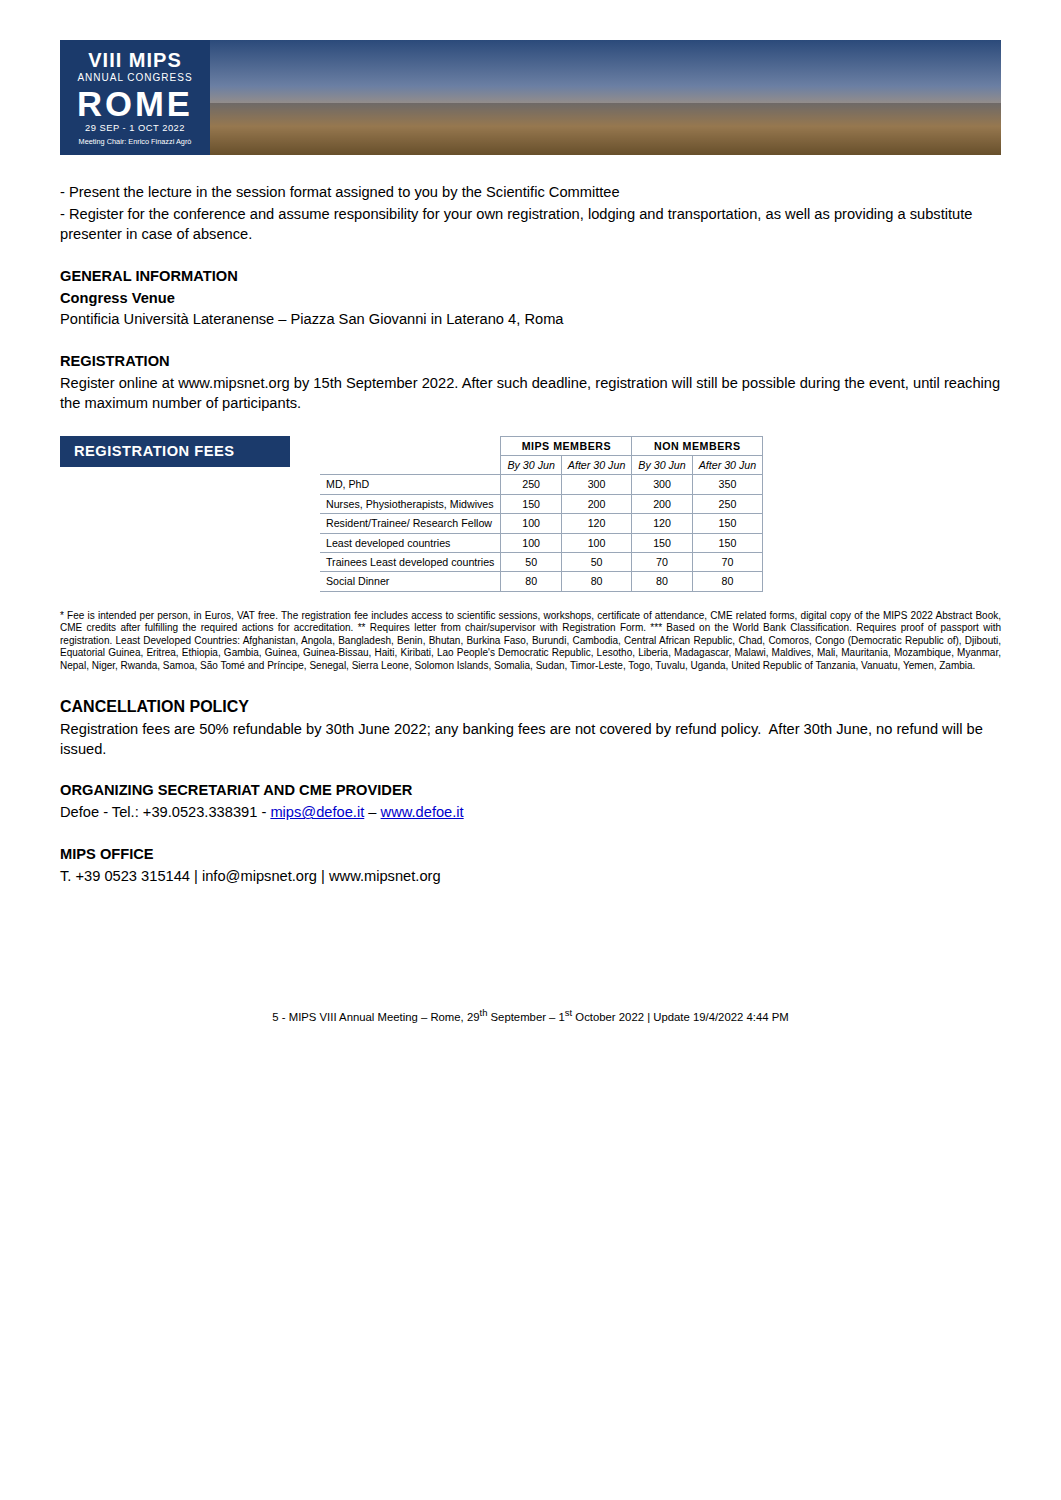VIII MIPS
ANNUAL CONGRESS
ROME
29 SEP - 1 OCT 2022
Meeting Chair: Enrico Finazzi Agrò
- Present the lecture in the session format assigned to you by the Scientific Committee
- Register for the conference and assume responsibility for your own registration, lodging and transportation, as well as providing a substitute presenter in case of absence.
GENERAL INFORMATION
Congress Venue
Pontificia Università Lateranense – Piazza San Giovanni in Laterano 4, Roma
REGISTRATION
Register online at www.mipsnet.org by 15th September 2022. After such deadline, registration will still be possible during the event, until reaching the maximum number of participants.
REGISTRATION FEES
| | MIPS MEMBERS | NON MEMBERS |
| | By 30 Jun | After 30 Jun | By 30 Jun | After 30 Jun |
| MD, PhD | 250 | 300 | 300 | 350 |
| Nurses, Physiotherapists, Midwives | 150 | 200 | 200 | 250 |
| Resident/Trainee/ Research Fellow | 100 | 120 | 120 | 150 |
| Least developed countries | 100 | 100 | 150 | 150 |
| Trainees Least developed countries | 50 | 50 | 70 | 70 |
| Social Dinner | 80 | 80 | 80 | 80 |
* Fee is intended per person, in Euros, VAT free. The registration fee includes access to scientific sessions, workshops, certificate of attendance, CME related forms, digital copy of the MIPS 2022 Abstract Book, CME credits after fulfilling the required actions for accreditation. ** Requires letter from chair/supervisor with Registration Form. *** Based on the World Bank Classification. Requires proof of passport with registration. Least Developed Countries: Afghanistan, Angola, Bangladesh, Benin, Bhutan, Burkina Faso, Burundi, Cambodia, Central African Republic, Chad, Comoros, Congo (Democratic Republic of), Djibouti, Equatorial Guinea, Eritrea, Ethiopia, Gambia, Guinea, Guinea-Bissau, Haiti, Kiribati, Lao People's Democratic Republic, Lesotho, Liberia, Madagascar, Malawi, Maldives, Mali, Mauritania, Mozambique, Myanmar, Nepal, Niger, Rwanda, Samoa, São Tomé and Príncipe, Senegal, Sierra Leone, Solomon Islands, Somalia, Sudan, Timor-Leste, Togo, Tuvalu, Uganda, United Republic of Tanzania, Vanuatu, Yemen, Zambia.
CANCELLATION POLICY
Registration fees are 50% refundable by 30th June 2022; any banking fees are not covered by refund policy. After 30th June, no refund will be issued.
ORGANIZING SECRETARIAT AND CME PROVIDER
Defoe - Tel.: +39.0523.338391 - mips@defoe.it – www.defoe.it
MIPS OFFICE
T. +39 0523 315144 | info@mipsnet.org | www.mipsnet.org
5 - MIPS VIII Annual Meeting – Rome, 29th September – 1st October 2022 | Update 19/4/2022 4:44 PM